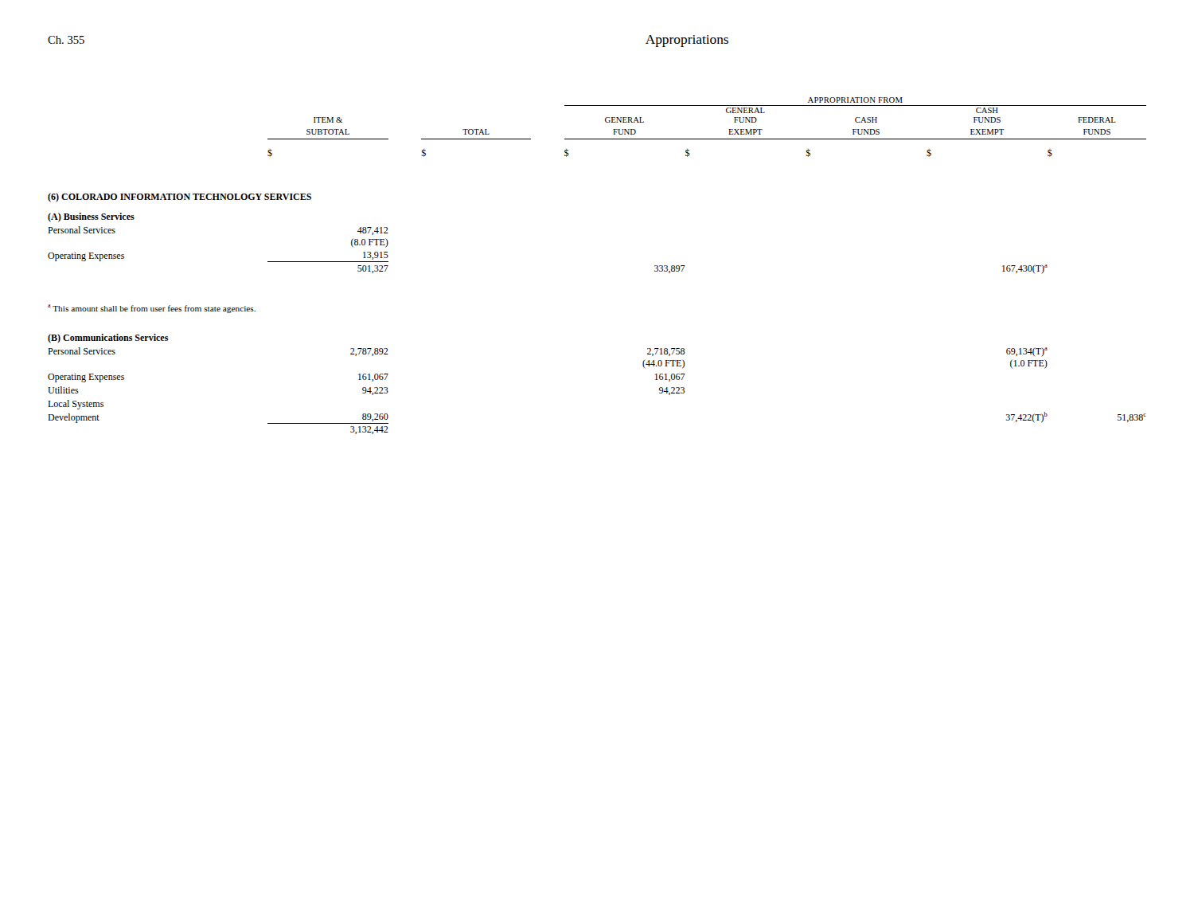Ch. 355
Appropriations
| | | | | | APPROPRIATION FROM |
| | ITEM & | | | | GENERAL | GENERAL FUND | CASH | CASH FUNDS | FEDERAL |
| | SUBTOTAL | | TOTAL | | FUND | EXEMPT | FUNDS | EXEMPT | FUNDS |
| | $ | | $ | | $ | $ | $ | $ | $ |
| (6) COLORADO INFORMATION TECHNOLOGY SERVICES |
| (A) Business Services |
| Personal Services | 487,412 | | | | | | | | |
| | (8.0 FTE) | | | | | | | | |
| Operating Expenses | 13,915 | | | | | | | | |
| | 501,327 | | | | 333,897 | | | 167,430(T) a | |
| a This amount shall be from user fees from state agencies. |
| (B) Communications Services |
| Personal Services | 2,787,892 | | | | 2,718,758 | | | 69,134(T) a | |
| | | | | | (44.0 FTE) | | | (1.0 FTE) | |
| Operating Expenses | 161,067 | | | | 161,067 | | | | |
| Utilities | 94,223 | | | | 94,223 | | | | |
| Local Systems | | | | | | | | | |
| Development | 89,260 | | | | | | | 37,422(T) b | 51,838 c |
| | 3,132,442 | | | | | | | | |